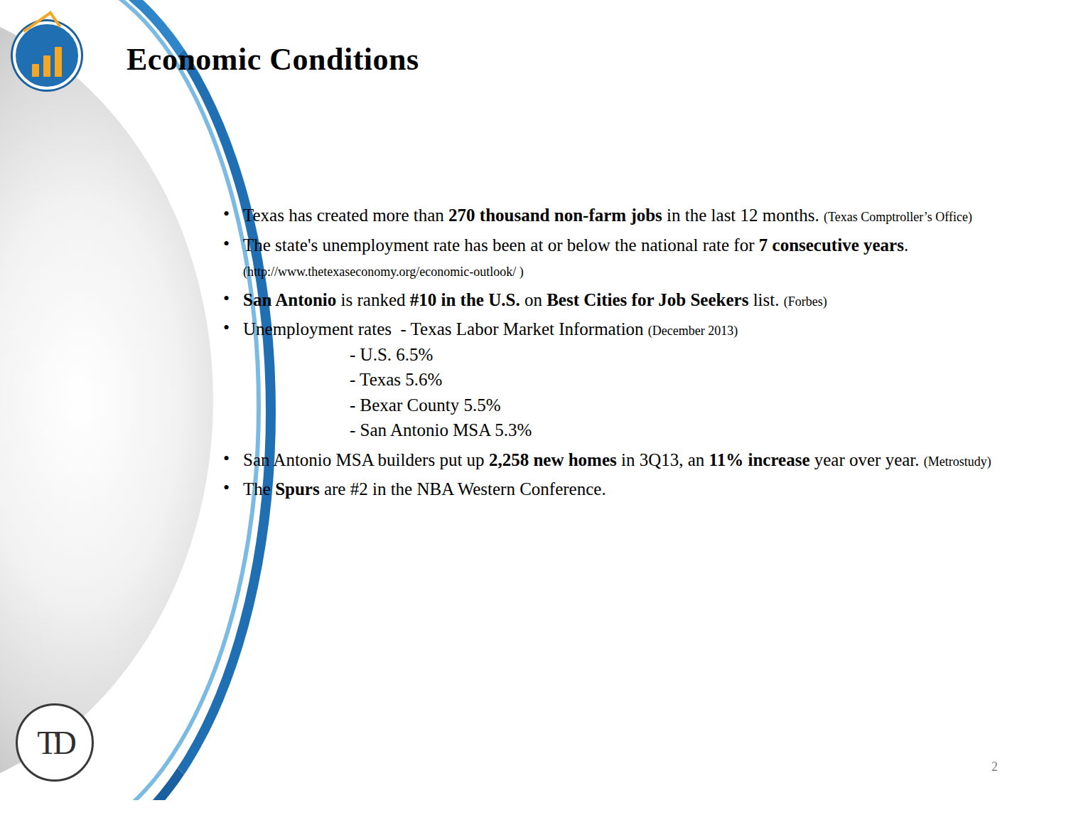Economic Conditions
Texas has created more than 270 thousand non-farm jobs in the last 12 months. (Texas Comptroller’s Office)
The state's unemployment rate has been at or below the national rate for 7 consecutive years. (http://www.thetexaseconomy.org/economic-outlook/ )
San Antonio is ranked #10 in the U.S. on Best Cities for Job Seekers list. (Forbes)
Unemployment rates - Texas Labor Market Information (December 2013)
- U.S. 6.5%
- Texas 5.6%
- Bexar County 5.5%
- San Antonio MSA 5.3%
San Antonio MSA builders put up 2,258 new homes in 3Q13, an 11% increase year over year. (Metrostudy)
The Spurs are #2 in the NBA Western Conference.
TD
2